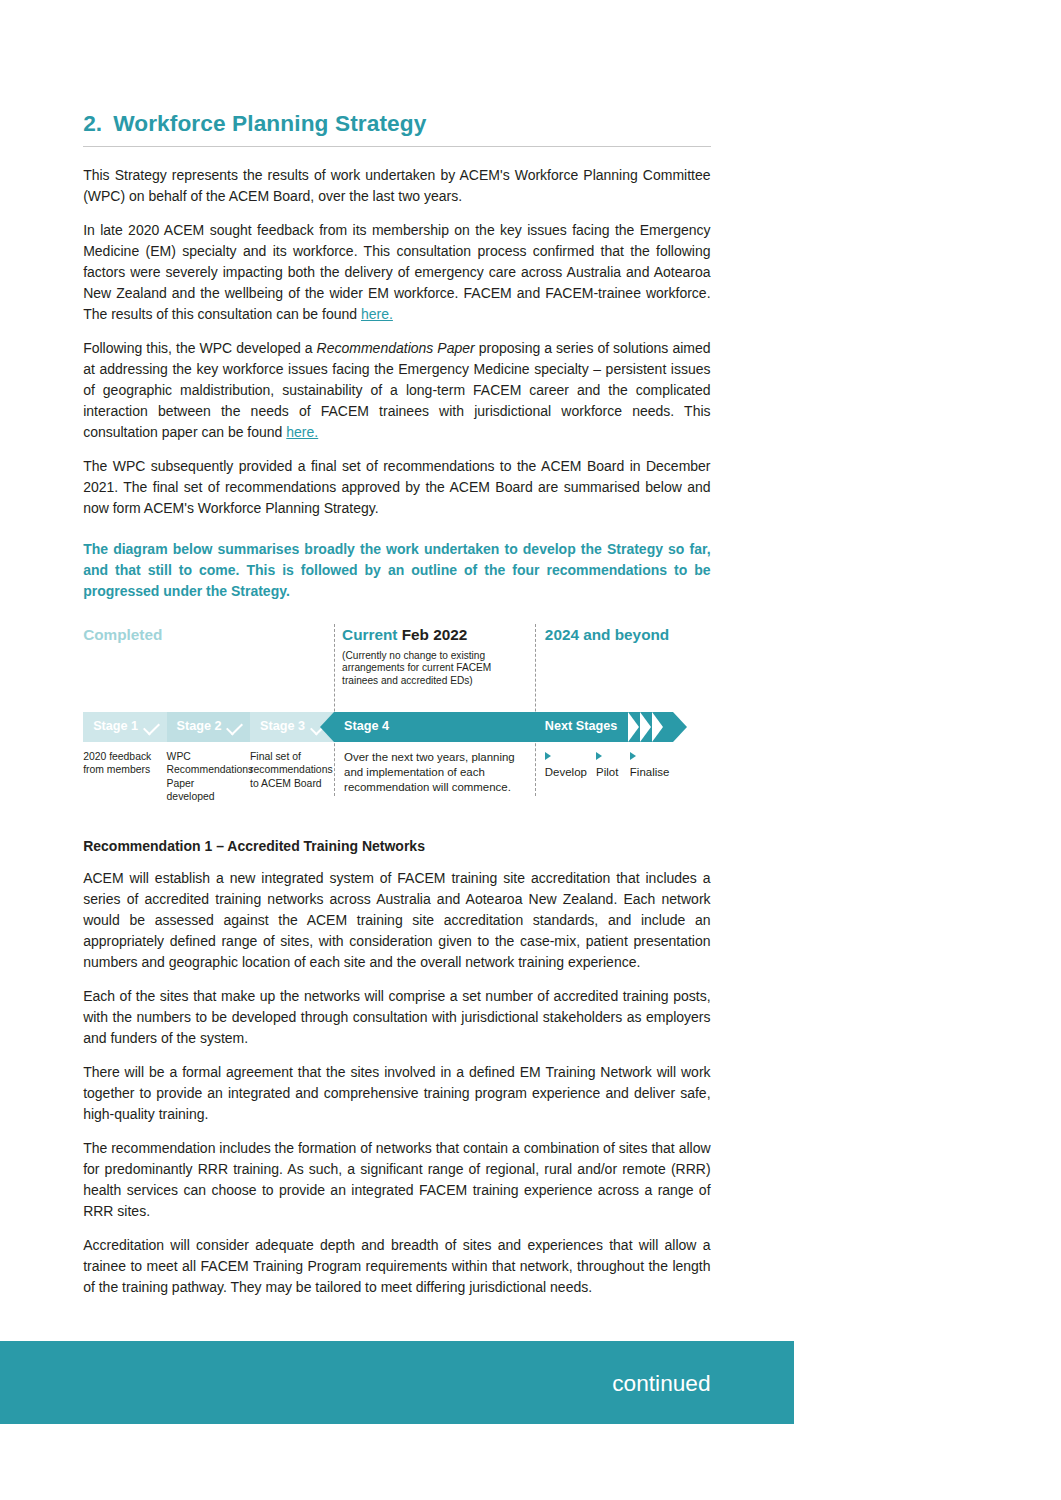2. Workforce Planning Strategy
This Strategy represents the results of work undertaken by ACEM's Workforce Planning Committee (WPC) on behalf of the ACEM Board, over the last two years.
In late 2020 ACEM sought feedback from its membership on the key issues facing the Emergency Medicine (EM) specialty and its workforce. This consultation process confirmed that the following factors were severely impacting both the delivery of emergency care across Australia and Aotearoa New Zealand and the wellbeing of the wider EM workforce. FACEM and FACEM-trainee workforce. The results of this consultation can be found here.
Following this, the WPC developed a Recommendations Paper proposing a series of solutions aimed at addressing the key workforce issues facing the Emergency Medicine specialty – persistent issues of geographic maldistribution, sustainability of a long-term FACEM career and the complicated interaction between the needs of FACEM trainees with jurisdictional workforce needs. This consultation paper can be found here.
The WPC subsequently provided a final set of recommendations to the ACEM Board in December 2021. The final set of recommendations approved by the ACEM Board are summarised below and now form ACEM's Workforce Planning Strategy.
The diagram below summarises broadly the work undertaken to develop the Strategy so far, and that still to come. This is followed by an outline of the four recommendations to be progressed under the Strategy.
Completed
Current Feb 2022
(Currently no change to existing arrangements for current FACEM trainees and accredited EDs)
2024 and beyond
Stage 1
Stage 2
Stage 3
Stage 4
Next Stages
2020 feedback from members
WPC Recommendations Paper developed
Final set of recommendations to ACEM Board
Over the next two years, planning and implementation of each recommendation will commence.
Develop Pilot Finalise
Recommendation 1 – Accredited Training Networks
ACEM will establish a new integrated system of FACEM training site accreditation that includes a series of accredited training networks across Australia and Aotearoa New Zealand. Each network would be assessed against the ACEM training site accreditation standards, and include an appropriately defined range of sites, with consideration given to the case-mix, patient presentation numbers and geographic location of each site and the overall network training experience.
Each of the sites that make up the networks will comprise a set number of accredited training posts, with the numbers to be developed through consultation with jurisdictional stakeholders as employers and funders of the system.
There will be a formal agreement that the sites involved in a defined EM Training Network will work together to provide an integrated and comprehensive training program experience and deliver safe, high-quality training.
The recommendation includes the formation of networks that contain a combination of sites that allow for predominantly RRR training. As such, a significant range of regional, rural and/or remote (RRR) health services can choose to provide an integrated FACEM training experience across a range of RRR sites.
Accreditation will consider adequate depth and breadth of sites and experiences that will allow a trainee to meet all FACEM Training Program requirements within that network, throughout the length of the training pathway. They may be tailored to meet differing jurisdictional needs.
continued